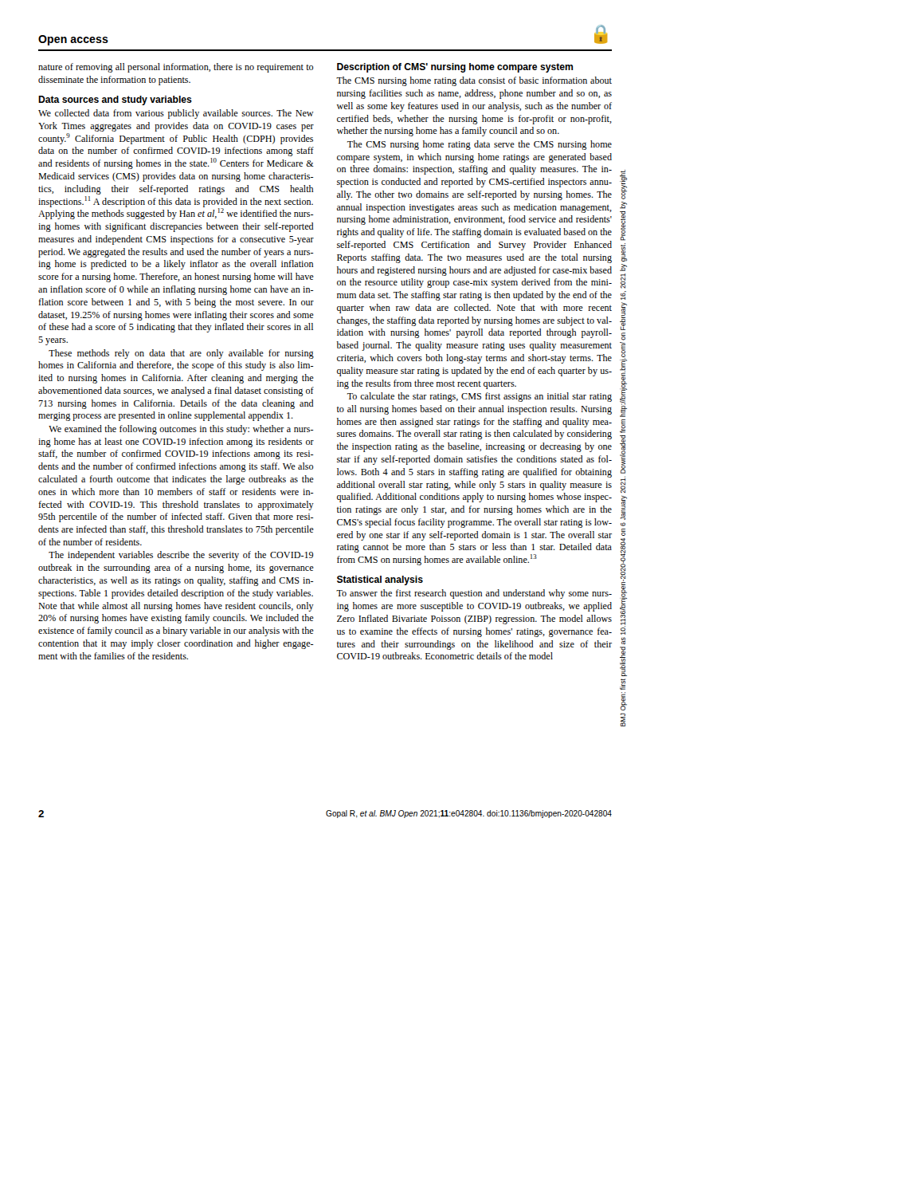BMJ Open: first published as 10.1136/bmjopen-2020-042804 on 6 January 2021. Downloaded from http://bmjopen.bmj.com/ on February 16, 2021 by guest. Protected by copyright.
Open access 🔒
nature of removing all personal information, there is no requirement to disseminate the information to patients.
Data sources and study variables
We collected data from various publicly available sources. The New York Times aggregates and provides data on COVID-19 cases per county.9 California Department of Public Health (CDPH) provides data on the number of confirmed COVID-19 infections among staff and residents of nursing homes in the state.10 Centers for Medicare & Medicaid services (CMS) provides data on nursing home characteristics, including their self-reported ratings and CMS health inspections.11 A description of this data is provided in the next section. Applying the methods suggested by Han et al,12 we identified the nursing homes with significant discrepancies between their self-reported measures and independent CMS inspections for a consecutive 5-year period. We aggregated the results and used the number of years a nursing home is predicted to be a likely inflator as the overall inflation score for a nursing home. Therefore, an honest nursing home will have an inflation score of 0 while an inflating nursing home can have an inflation score between 1 and 5, with 5 being the most severe. In our dataset, 19.25% of nursing homes were inflating their scores and some of these had a score of 5 indicating that they inflated their scores in all 5 years.
These methods rely on data that are only available for nursing homes in California and therefore, the scope of this study is also limited to nursing homes in California. After cleaning and merging the abovementioned data sources, we analysed a final dataset consisting of 713 nursing homes in California. Details of the data cleaning and merging process are presented in online supplemental appendix 1.
We examined the following outcomes in this study: whether a nursing home has at least one COVID-19 infection among its residents or staff, the number of confirmed COVID-19 infections among its residents and the number of confirmed infections among its staff. We also calculated a fourth outcome that indicates the large outbreaks as the ones in which more than 10 members of staff or residents were infected with COVID-19. This threshold translates to approximately 95th percentile of the number of infected staff. Given that more residents are infected than staff, this threshold translates to 75th percentile of the number of residents.
The independent variables describe the severity of the COVID-19 outbreak in the surrounding area of a nursing home, its governance characteristics, as well as its ratings on quality, staffing and CMS inspections. Table 1 provides detailed description of the study variables. Note that while almost all nursing homes have resident councils, only 20% of nursing homes have existing family councils. We included the existence of family council as a binary variable in our analysis with the contention that it may imply closer coordination and higher engagement with the families of the residents.
Description of CMS' nursing home compare system
The CMS nursing home rating data consist of basic information about nursing facilities such as name, address, phone number and so on, as well as some key features used in our analysis, such as the number of certified beds, whether the nursing home is for-profit or non-profit, whether the nursing home has a family council and so on.
The CMS nursing home rating data serve the CMS nursing home compare system, in which nursing home ratings are generated based on three domains: inspection, staffing and quality measures. The inspection is conducted and reported by CMS-certified inspectors annually. The other two domains are self-reported by nursing homes. The annual inspection investigates areas such as medication management, nursing home administration, environment, food service and residents' rights and quality of life. The staffing domain is evaluated based on the self-reported CMS Certification and Survey Provider Enhanced Reports staffing data. The two measures used are the total nursing hours and registered nursing hours and are adjusted for case-mix based on the resource utility group case-mix system derived from the minimum data set. The staffing star rating is then updated by the end of the quarter when raw data are collected. Note that with more recent changes, the staffing data reported by nursing homes are subject to validation with nursing homes' payroll data reported through payroll-based journal. The quality measure rating uses quality measurement criteria, which covers both long-stay terms and short-stay terms. The quality measure star rating is updated by the end of each quarter by using the results from three most recent quarters.
To calculate the star ratings, CMS first assigns an initial star rating to all nursing homes based on their annual inspection results. Nursing homes are then assigned star ratings for the staffing and quality measures domains. The overall star rating is then calculated by considering the inspection rating as the baseline, increasing or decreasing by one star if any self-reported domain satisfies the conditions stated as follows. Both 4 and 5 stars in staffing rating are qualified for obtaining additional overall star rating, while only 5 stars in quality measure is qualified. Additional conditions apply to nursing homes whose inspection ratings are only 1 star, and for nursing homes which are in the CMS's special focus facility programme. The overall star rating is lowered by one star if any self-reported domain is 1 star. The overall star rating cannot be more than 5 stars or less than 1 star. Detailed data from CMS on nursing homes are available online.13
Statistical analysis
To answer the first research question and understand why some nursing homes are more susceptible to COVID-19 outbreaks, we applied Zero Inflated Bivariate Poisson (ZIBP) regression. The model allows us to examine the effects of nursing homes' ratings, governance features and their surroundings on the likelihood and size of their COVID-19 outbreaks. Econometric details of the model
2
Gopal R, et al. BMJ Open 2021;11:e042804. doi:10.1136/bmjopen-2020-042804